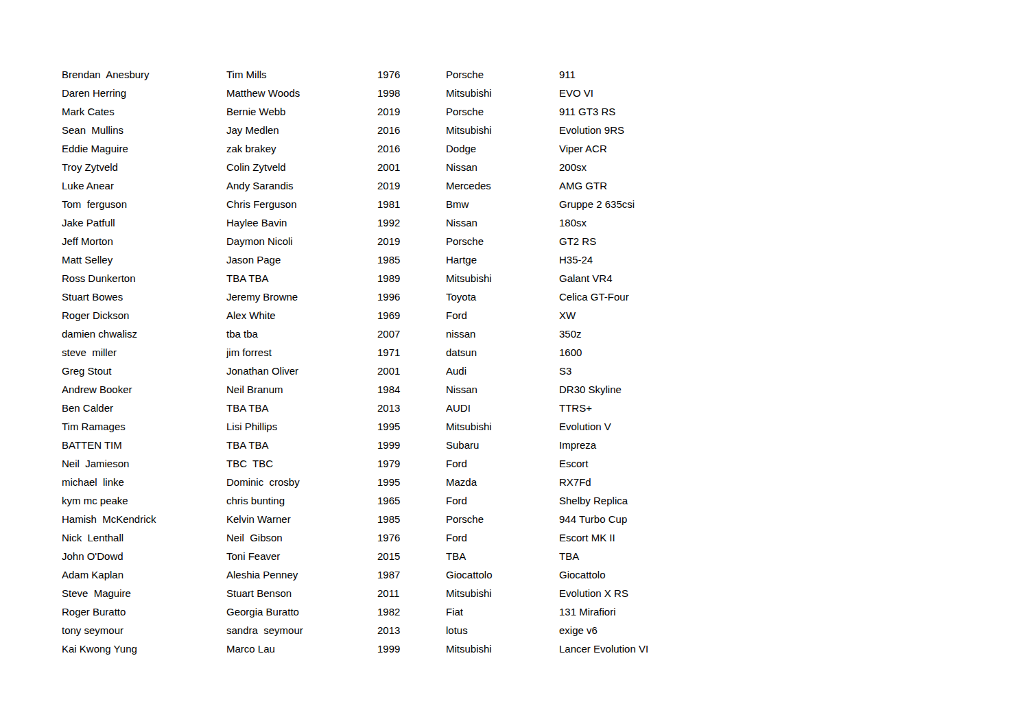| Brendan Anesbury | Tim Mills | 1976 | Porsche | 911 |
| Daren Herring | Matthew Woods | 1998 | Mitsubishi | EVO VI |
| Mark Cates | Bernie Webb | 2019 | Porsche | 911 GT3 RS |
| Sean Mullins | Jay Medlen | 2016 | Mitsubishi | Evolution 9RS |
| Eddie Maguire | zak brakey | 2016 | Dodge | Viper ACR |
| Troy Zytveld | Colin Zytveld | 2001 | Nissan | 200sx |
| Luke Anear | Andy Sarandis | 2019 | Mercedes | AMG GTR |
| Tom ferguson | Chris Ferguson | 1981 | Bmw | Gruppe 2 635csi |
| Jake Patfull | Haylee Bavin | 1992 | Nissan | 180sx |
| Jeff Morton | Daymon Nicoli | 2019 | Porsche | GT2 RS |
| Matt Selley | Jason Page | 1985 | Hartge | H35-24 |
| Ross Dunkerton | TBA TBA | 1989 | Mitsubishi | Galant VR4 |
| Stuart Bowes | Jeremy Browne | 1996 | Toyota | Celica GT-Four |
| Roger Dickson | Alex White | 1969 | Ford | XW |
| damien chwalisz | tba tba | 2007 | nissan | 350z |
| steve miller | jim forrest | 1971 | datsun | 1600 |
| Greg Stout | Jonathan Oliver | 2001 | Audi | S3 |
| Andrew Booker | Neil Branum | 1984 | Nissan | DR30 Skyline |
| Ben Calder | TBA TBA | 2013 | AUDI | TTRS+ |
| Tim Ramages | Lisi Phillips | 1995 | Mitsubishi | Evolution V |
| BATTEN TIM | TBA TBA | 1999 | Subaru | Impreza |
| Neil Jamieson | TBC TBC | 1979 | Ford | Escort |
| michael linke | Dominic crosby | 1995 | Mazda | RX7Fd |
| kym mc peake | chris bunting | 1965 | Ford | Shelby Replica |
| Hamish McKendrick | Kelvin Warner | 1985 | Porsche | 944 Turbo Cup |
| Nick Lenthall | Neil Gibson | 1976 | Ford | Escort MK II |
| John O'Dowd | Toni Feaver | 2015 | TBA | TBA |
| Adam Kaplan | Aleshia Penney | 1987 | Giocattolo | Giocattolo |
| Steve Maguire | Stuart Benson | 2011 | Mitsubishi | Evolution X RS |
| Roger Buratto | Georgia Buratto | 1982 | Fiat | 131 Mirafiori |
| tony seymour | sandra seymour | 2013 | lotus | exige v6 |
| Kai Kwong Yung | Marco Lau | 1999 | Mitsubishi | Lancer Evolution VI |